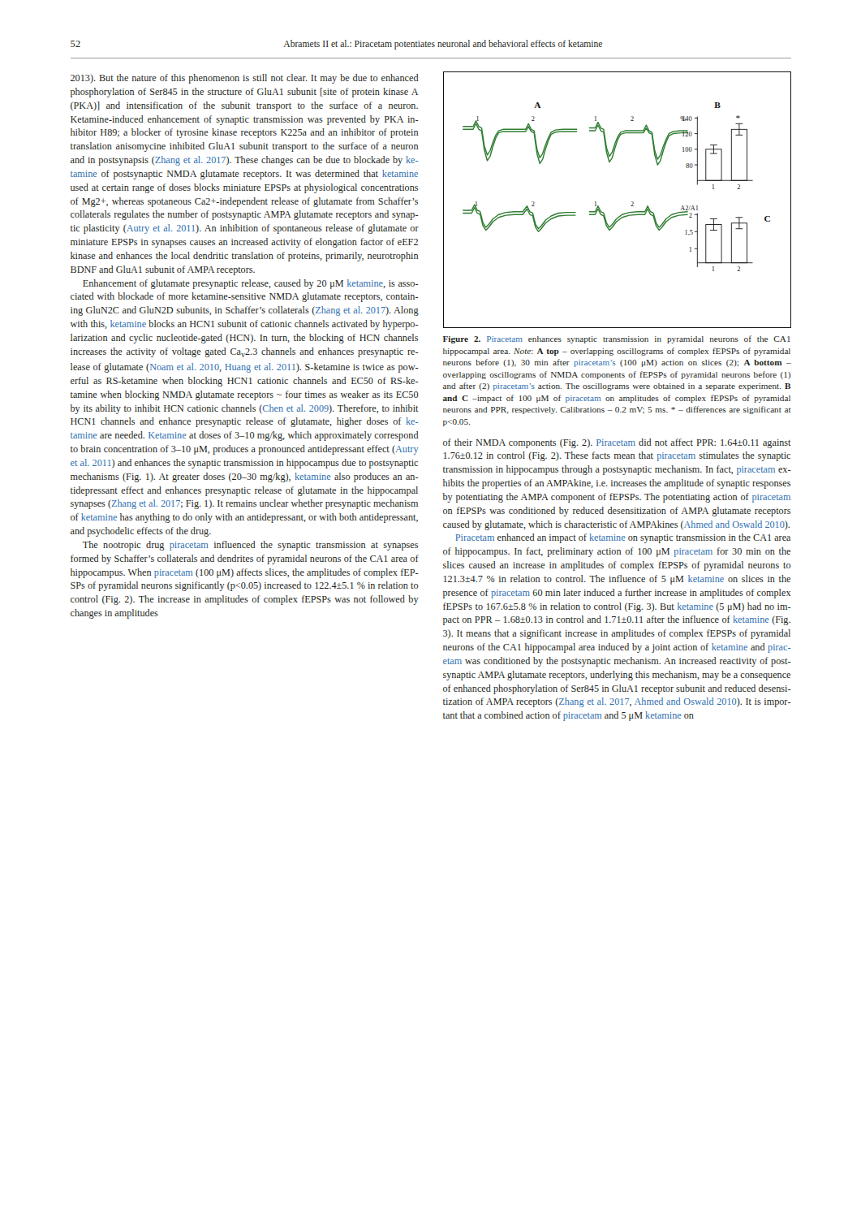52
Abramets II et al.: Piracetam potentiates neuronal and behavioral effects of ketamine
2013). But the nature of this phenomenon is still not clear. It may be due to enhanced phosphorylation of Ser845 in the structure of GluA1 subunit [site of protein kinase A (PKA)] and intensification of the subunit transport to the surface of a neuron. Ketamine-induced enhancement of synaptic transmission was prevented by PKA inhibitor H89; a blocker of tyrosine kinase receptors K225a and an inhibitor of protein translation anisomycine inhibited GluA1 subunit transport to the surface of a neuron and in postsynapsis (Zhang et al. 2017). These changes can be due to blockade by ketamine of postsynaptic NMDA glutamate receptors. It was determined that ketamine used at certain range of doses blocks miniature EPSPs at physiological concentrations of Mg2+, whereas spotaneous Ca2+-independent release of glutamate from Schaffer’s collaterals regulates the number of postsynaptic AMPA glutamate receptors and synaptic plasticity (Autry et al. 2011). An inhibition of spontaneous release of glutamate or miniature EPSPs in synapses causes an increased activity of elongation factor of eEF2 kinase and enhances the local dendritic translation of proteins, primarily, neurotrophin BDNF and GluA1 subunit of AMPA receptors.
Enhancement of glutamate presynaptic release, caused by 20 μM ketamine, is associated with blockade of more ketamine-sensitive NMDA glutamate receptors, containing GluN2C and GluN2D subunits, in Schaffer’s collaterals (Zhang et al. 2017). Along with this, ketamine blocks an HCN1 subunit of cationic channels activated by hyperpolarization and cyclic nucleotide-gated (HCN). In turn, the blocking of HCN channels increases the activity of voltage gated Cav2.3 channels and enhances presynaptic release of glutamate (Noam et al. 2010, Huang et al. 2011). S-ketamine is twice as powerful as RS-ketamine when blocking HCN1 cationic channels and EC50 of RS-ketamine when blocking NMDA glutamate receptors ~ four times as weaker as its EC50 by its ability to inhibit HCN cationic channels (Chen et al. 2009). Therefore, to inhibit HCN1 channels and enhance presynaptic release of glutamate, higher doses of ketamine are needed. Ketamine at doses of 3–10 mg/kg, which approximately correspond to brain concentration of 3–10 μM, produces a pronounced antidepressant effect (Autry et al. 2011) and enhances the synaptic transmission in hippocampus due to postsynaptic mechanisms (Fig. 1). At greater doses (20–30 mg/kg), ketamine also produces an antidepressant effect and enhances presynaptic release of glutamate in the hippocampal synapses (Zhang et al. 2017; Fig. 1). It remains unclear whether presynaptic mechanism of ketamine has anything to do only with an antidepressant, or with both antidepressant, and psychodelic effects of the drug.
The nootropic drug piracetam influenced the synaptic transmission at synapses formed by Schaffer’s collaterals and dendrites of pyramidal neurons of the CA1 area of hippocampus. When piracetam (100 μM) affects slices, the amplitudes of complex fEPSPs of pyramidal neurons significantly (p<0.05) increased to 122.4±5.1 % in relation to control (Fig. 2). The increase in amplitudes of complex fEPSPs was not followed by changes in amplitudes
A B 1 2 1 2 1 2 1 2 % 140 120 100 80 * 1 2 A2/A1 C 2 1,5 1 1 2
Figure 2. Piracetam enhances synaptic transmission in pyramidal neurons of the CA1 hippocampal area. Note: A top – overlapping oscillograms of complex fEPSPs of pyramidal neurons before (1), 30 min after piracetam’s (100 μM) action on slices (2); A bottom – overlapping oscillograms of NMDA components of fEPSPs of pyramidal neurons before (1) and after (2) piracetam’s action. The oscillograms were obtained in a separate experiment. B and C –impact of 100 μM of piracetam on amplitudes of complex fEPSPs of pyramidal neurons and PPR, respectively. Calibrations – 0.2 mV; 5 ms. * – differences are significant at p<0.05.
of their NMDA components (Fig. 2). Piracetam did not affect PPR: 1.64±0.11 against 1.76±0.12 in control (Fig. 2). These facts mean that piracetam stimulates the synaptic transmission in hippocampus through a postsynaptic mechanism. In fact, piracetam exhibits the properties of an AMPAkine, i.e. increases the amplitude of synaptic responses by potentiating the AMPA component of fEPSPs. The potentiating action of piracetam on fEPSPs was conditioned by reduced desensitization of AMPA glutamate receptors caused by glutamate, which is characteristic of AMPAkines (Ahmed and Oswald 2010).
Piracetam enhanced an impact of ketamine on synaptic transmission in the CA1 area of hippocampus. In fact, preliminary action of 100 μM piracetam for 30 min on the slices caused an increase in amplitudes of complex fEPSPs of pyramidal neurons to 121.3±4.7 % in relation to control. The influence of 5 μM ketamine on slices in the presence of piracetam 60 min later induced a further increase in amplitudes of complex fEPSPs to 167.6±5.8 % in relation to control (Fig. 3). But ketamine (5 μM) had no impact on PPR – 1.68±0.13 in control and 1.71±0.11 after the influence of ketamine (Fig. 3). It means that a significant increase in amplitudes of complex fEPSPs of pyramidal neurons of the CA1 hippocampal area induced by a joint action of ketamine and piracetam was conditioned by the postsynaptic mechanism. An increased reactivity of postsynaptic AMPA glutamate receptors, underlying this mechanism, may be a consequence of enhanced phosphorylation of Ser845 in GluA1 receptor subunit and reduced desensitization of AMPA receptors (Zhang et al. 2017, Ahmed and Oswald 2010). It is important that a combined action of piracetam and 5 μM ketamine on